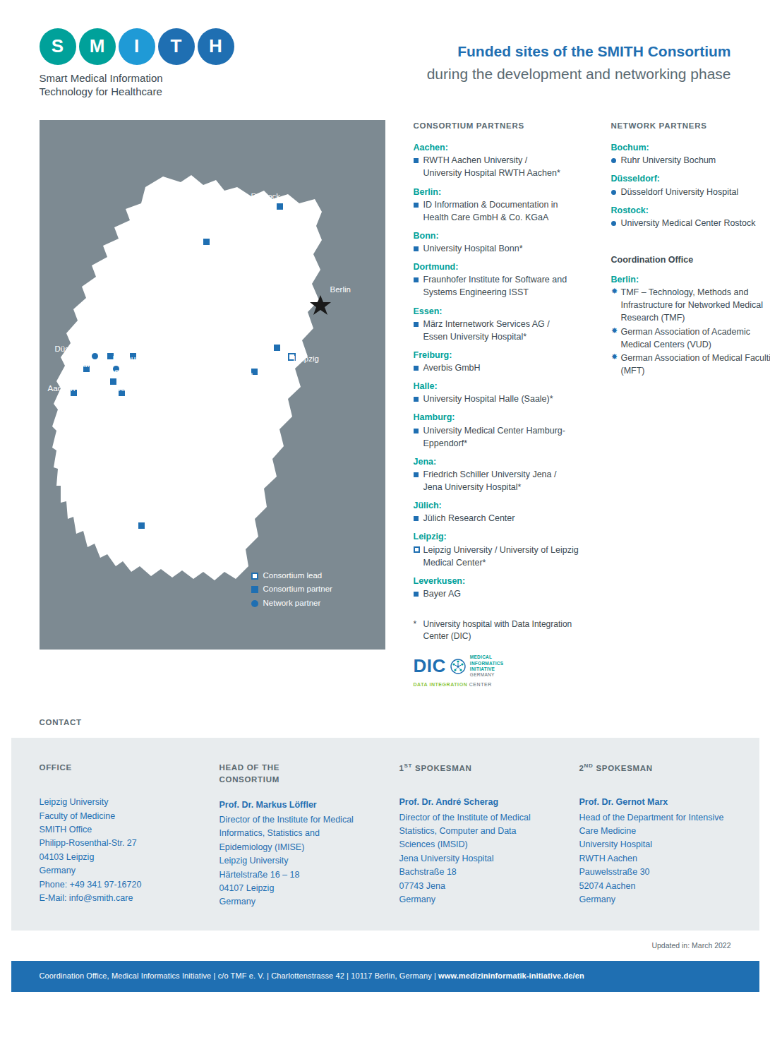S
M
I
T
H
Smart Medical Information
Technology for Healthcare
Funded sites of the SMITH Consortium
during the development and networking phase
Rostock Hamburg Berlin Halle Leipzig Jena Essen Dortmund Düsseldorf Bochum Jülich Leverkusen Bonn Aachen Freiburg
Consortium lead
Consortium partner
Network partner
Consortium partners
Aachen:
RWTH Aachen University /
University Hospital RWTH Aachen*
Berlin:
ID Information & Documentation in Health Care GmbH & Co. KGaA
Bonn:
University Hospital Bonn*
Dortmund:
Fraunhofer Institute for Software and Systems Engineering ISST
Essen:
März Internetwork Services AG /
Essen University Hospital*
Freiburg:
Averbis GmbH
Halle:
University Hospital Halle (Saale)*
Hamburg:
University Medical Center Hamburg-Eppendorf*
Jena:
Friedrich Schiller University Jena /
Jena University Hospital*
Jülich:
Jülich Research Center
Leipzig:
Leipzig University / University of Leipzig Medical Center*
Leverkusen:
Bayer AG
University hospital with Data Integration Center (DIC)
DIC
MEDICAL
INFORMATICS
INITIATIVE
GERMANY
DATA INTEGRATION CENTER
Network partners
Bochum:
Ruhr University Bochum
Düsseldorf:
Düsseldorf University Hospital
Rostock:
University Medical Center Rostock
Coordination Office
Berlin:
TMF – Technology, Methods and Infrastructure for Networked Medical Research (TMF)
German Association of Academic Medical Centers (VUD)
German Association of Medical Faculties (MFT)
Contact
Office
Leipzig University
Faculty of Medicine
SMITH Office
Philipp-Rosenthal-Str. 27
04103 Leipzig
Germany
Phone: +49 341 97-16720
E-Mail: info@smith.care
Head of the
Consortium
Prof. Dr. Markus Löffler
Director of the Institute for Medical Informatics, Statistics and Epidemiology (IMISE)
Leipzig University
Härtelstraße 16 – 18
04107 Leipzig
Germany
1st Spokesman
Prof. Dr. André Scherag
Director of the Institute of Medical Statistics, Computer and Data Sciences (IMSID)
Jena University Hospital
Bachstraße 18
07743 Jena
Germany
2nd Spokesman
Prof. Dr. Gernot Marx
Head of the Department for Intensive Care Medicine
University Hospital
RWTH Aachen
Pauwelsstraße 30
52074 Aachen
Germany
Updated in: March 2022
Coordination Office, Medical Informatics Initiative | c/o TMF e. V. | Charlottenstrasse 42 | 10117 Berlin, Germany | www.medizininformatik-initiative.de/en